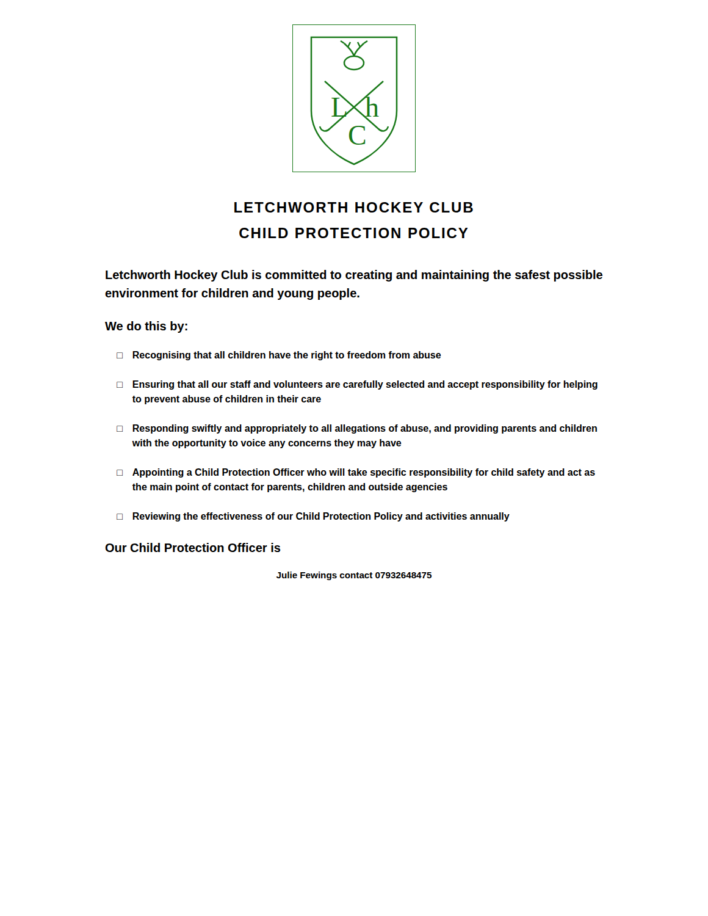L h C
LETCHWORTH HOCKEY CLUB
CHILD PROTECTION POLICY
Letchworth Hockey Club is committed to creating and maintaining the safest possible environment for children and young people.
We do this by:
Recognising that all children have the right to freedom from abuse
Ensuring that all our staff and volunteers are carefully selected and accept responsibility for helping to prevent abuse of children in their care
Responding swiftly and appropriately to all allegations of abuse, and providing parents and children with the opportunity to voice any concerns they may have
Appointing a Child Protection Officer who will take specific responsibility for child safety and act as the main point of contact for parents, children and outside agencies
Reviewing the effectiveness of our Child Protection Policy and activities annually
Our Child Protection Officer is
Julie Fewings contact 07932648475